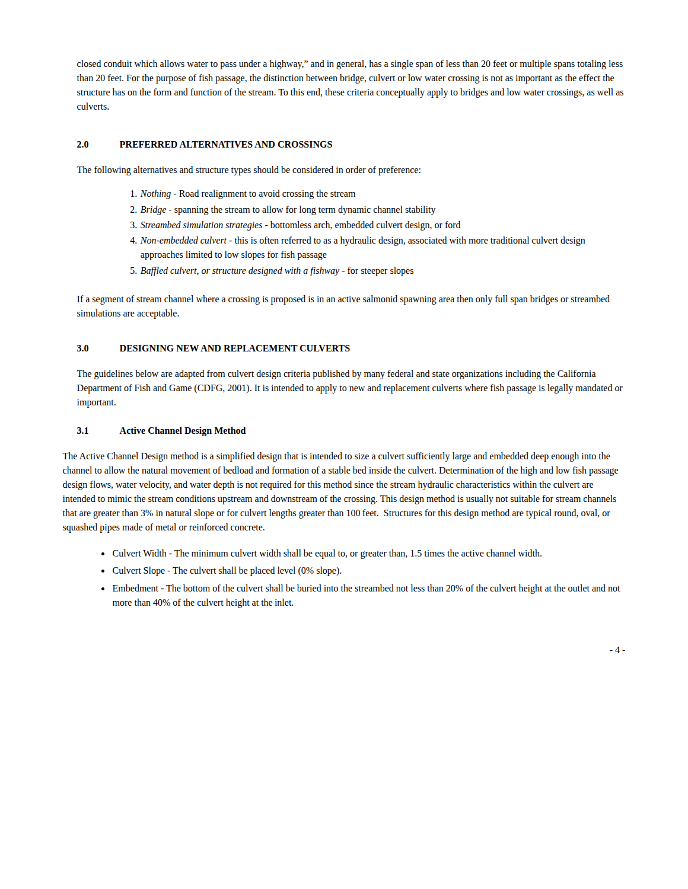closed conduit which allows water to pass under a highway,” and in general, has a single span of less than 20 feet or multiple spans totaling less than 20 feet. For the purpose of fish passage, the distinction between bridge, culvert or low water crossing is not as important as the effect the structure has on the form and function of the stream. To this end, these criteria conceptually apply to bridges and low water crossings, as well as culverts.
2.0 PREFERRED ALTERNATIVES AND CROSSINGS
The following alternatives and structure types should be considered in order of preference:
Nothing - Road realignment to avoid crossing the stream
Bridge - spanning the stream to allow for long term dynamic channel stability
Streambed simulation strategies - bottomless arch, embedded culvert design, or ford
Non-embedded culvert - this is often referred to as a hydraulic design, associated with more traditional culvert design approaches limited to low slopes for fish passage
Baffled culvert, or structure designed with a fishway - for steeper slopes
If a segment of stream channel where a crossing is proposed is in an active salmonid spawning area then only full span bridges or streambed simulations are acceptable.
3.0 DESIGNING NEW AND REPLACEMENT CULVERTS
The guidelines below are adapted from culvert design criteria published by many federal and state organizations including the California Department of Fish and Game (CDFG, 2001). It is intended to apply to new and replacement culverts where fish passage is legally mandated or important.
3.1 Active Channel Design Method
The Active Channel Design method is a simplified design that is intended to size a culvert sufficiently large and embedded deep enough into the channel to allow the natural movement of bedload and formation of a stable bed inside the culvert. Determination of the high and low fish passage design flows, water velocity, and water depth is not required for this method since the stream hydraulic characteristics within the culvert are intended to mimic the stream conditions upstream and downstream of the crossing. This design method is usually not suitable for stream channels that are greater than 3% in natural slope or for culvert lengths greater than 100 feet. Structures for this design method are typical round, oval, or squashed pipes made of metal or reinforced concrete.
Culvert Width - The minimum culvert width shall be equal to, or greater than, 1.5 times the active channel width.
Culvert Slope - The culvert shall be placed level (0% slope).
Embedment - The bottom of the culvert shall be buried into the streambed not less than 20% of the culvert height at the outlet and not more than 40% of the culvert height at the inlet.
- 4 -